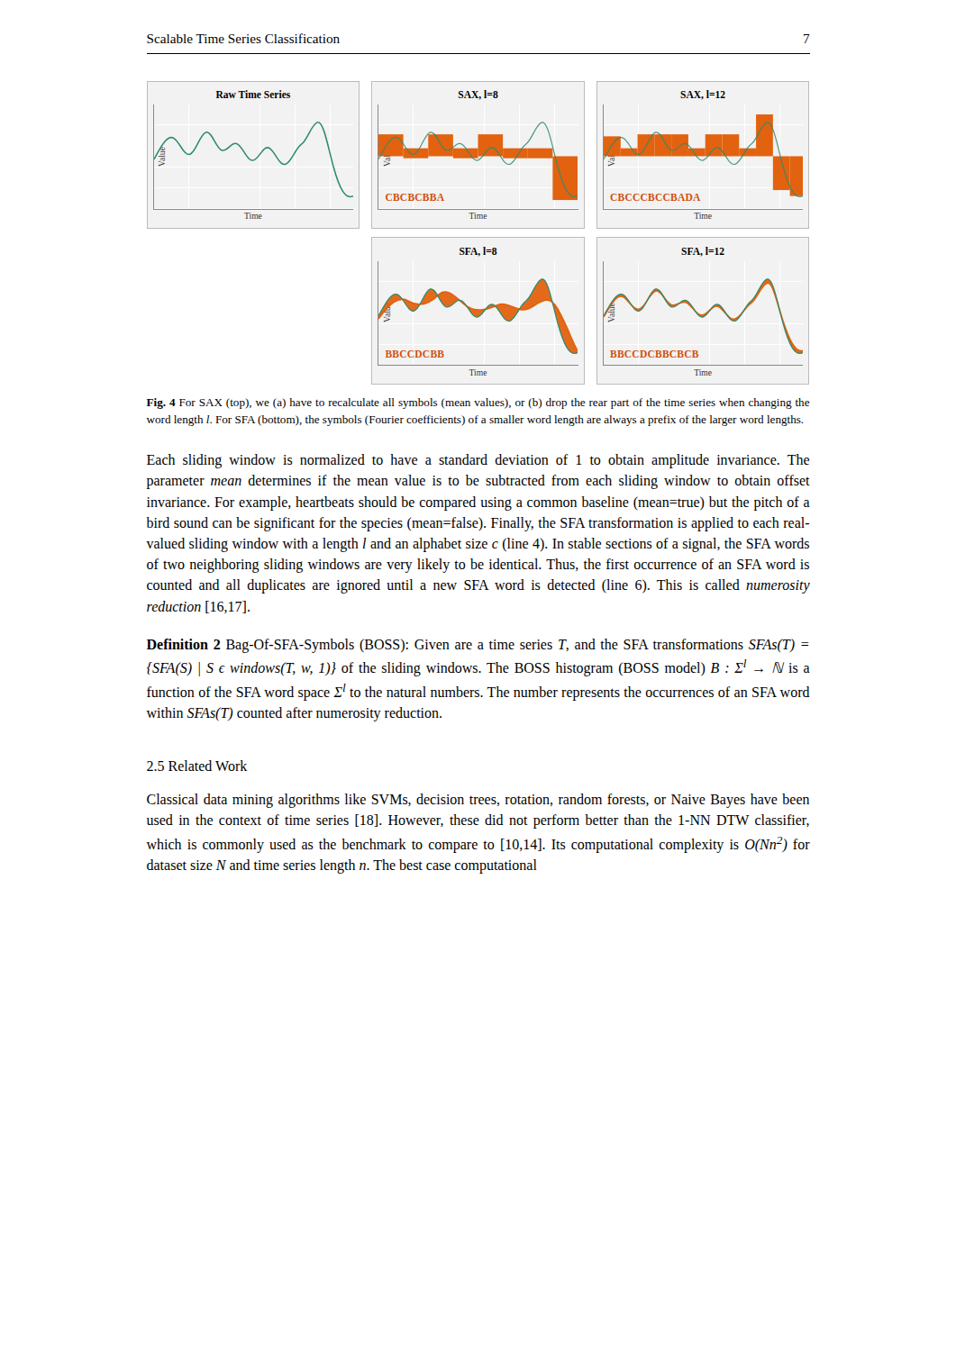Scalable Time Series Classification 7
Raw Time Series
Value
Time
SAX, l=8
Value CBCBCBBA
Time
SAX, l=12
Value CBCCCBCCBADA
Time
SFA, l=8
Value BBCCDCBB
Time
SFA, l=12
Value BBCCDCBBCBCB
Time
Fig. 4 For SAX (top), we (a) have to recalculate all symbols (mean values), or (b) drop the rear part of the time series when changing the word length l. For SFA (bottom), the symbols (Fourier coefficients) of a smaller word length are always a prefix of the larger word lengths.
Each sliding window is normalized to have a standard deviation of 1 to obtain amplitude invariance. The parameter mean determines if the mean value is to be subtracted from each sliding window to obtain offset invariance. For example, heartbeats should be compared using a common baseline (mean=true) but the pitch of a bird sound can be significant for the species (mean=false). Finally, the SFA transformation is applied to each real-valued sliding window with a length l and an alphabet size c (line 4). In stable sections of a signal, the SFA words of two neighboring sliding windows are very likely to be identical. Thus, the first occurrence of an SFA word is counted and all duplicates are ignored until a new SFA word is detected (line 6). This is called numerosity reduction [16,17].
Definition 2 Bag-Of-SFA-Symbols (BOSS): Given are a time series T, and the SFA transformations SFAs(T) = {SFA(S) | S ϵ windows(T, w, 1)} of the sliding windows. The BOSS histogram (BOSS model) B : Σl → ℕ is a function of the SFA word space Σl to the natural numbers. The number represents the occurrences of an SFA word within SFAs(T) counted after numerosity reduction.
2.5 Related Work
Classical data mining algorithms like SVMs, decision trees, rotation, random forests, or Naive Bayes have been used in the context of time series [18]. However, these did not perform better than the 1-NN DTW classifier, which is commonly used as the benchmark to compare to [10,14]. Its computational complexity is O(Nn2) for dataset size N and time series length n. The best case computational